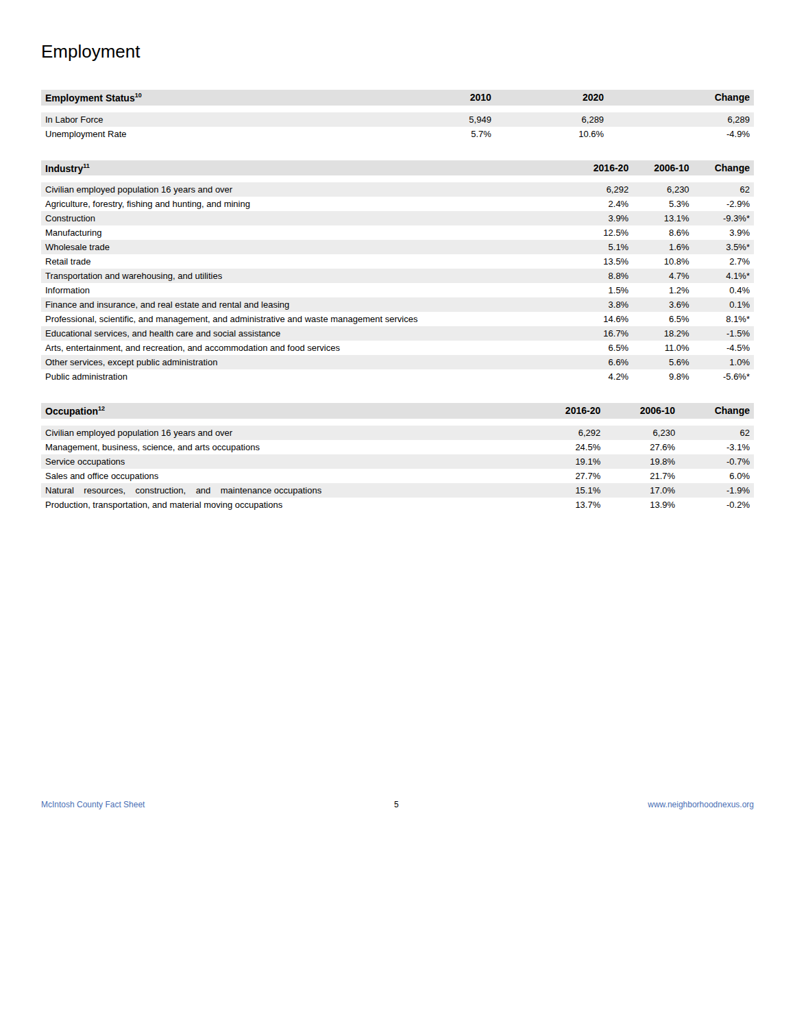Employment
| Employment Status 10 | 2010 | 2020 | Change |
| --- | --- | --- | --- |
| In Labor Force | 5,949 | 6,289 | 6,289 |
| Unemployment Rate | 5.7% | 10.6% | -4.9% |
| Industry 11 | 2016-20 | 2006-10 | Change |
| --- | --- | --- | --- |
| Civilian employed population 16 years and over | 6,292 | 6,230 | 62 |
| Agriculture, forestry, fishing and hunting, and mining | 2.4% | 5.3% | -2.9% |
| Construction | 3.9% | 13.1% | -9.3%* |
| Manufacturing | 12.5% | 8.6% | 3.9% |
| Wholesale trade | 5.1% | 1.6% | 3.5%* |
| Retail trade | 13.5% | 10.8% | 2.7% |
| Transportation and warehousing, and utilities | 8.8% | 4.7% | 4.1%* |
| Information | 1.5% | 1.2% | 0.4% |
| Finance and insurance, and real estate and rental and leasing | 3.8% | 3.6% | 0.1% |
| Professional, scientific, and management, and administrative and waste management services | 14.6% | 6.5% | 8.1%* |
| Educational services, and health care and social assistance | 16.7% | 18.2% | -1.5% |
| Arts, entertainment, and recreation, and accommodation and food services | 6.5% | 11.0% | -4.5% |
| Other services, except public administration | 6.6% | 5.6% | 1.0% |
| Public administration | 4.2% | 9.8% | -5.6%* |
| Occupation 12 | 2016-20 | 2006-10 | Change |
| --- | --- | --- | --- |
| Civilian employed population 16 years and over | 6,292 | 6,230 | 62 |
| Management, business, science, and arts occupations | 24.5% | 27.6% | -3.1% |
| Service occupations | 19.1% | 19.8% | -0.7% |
| Sales and office occupations | 27.7% | 21.7% | 6.0% |
| Natural resources, construction, and maintenance occupations | 15.1% | 17.0% | -1.9% |
| Production, transportation, and material moving occupations | 13.7% | 13.9% | -0.2% |
McIntosh County Fact Sheet
5
www.neighborhoodnexus.org